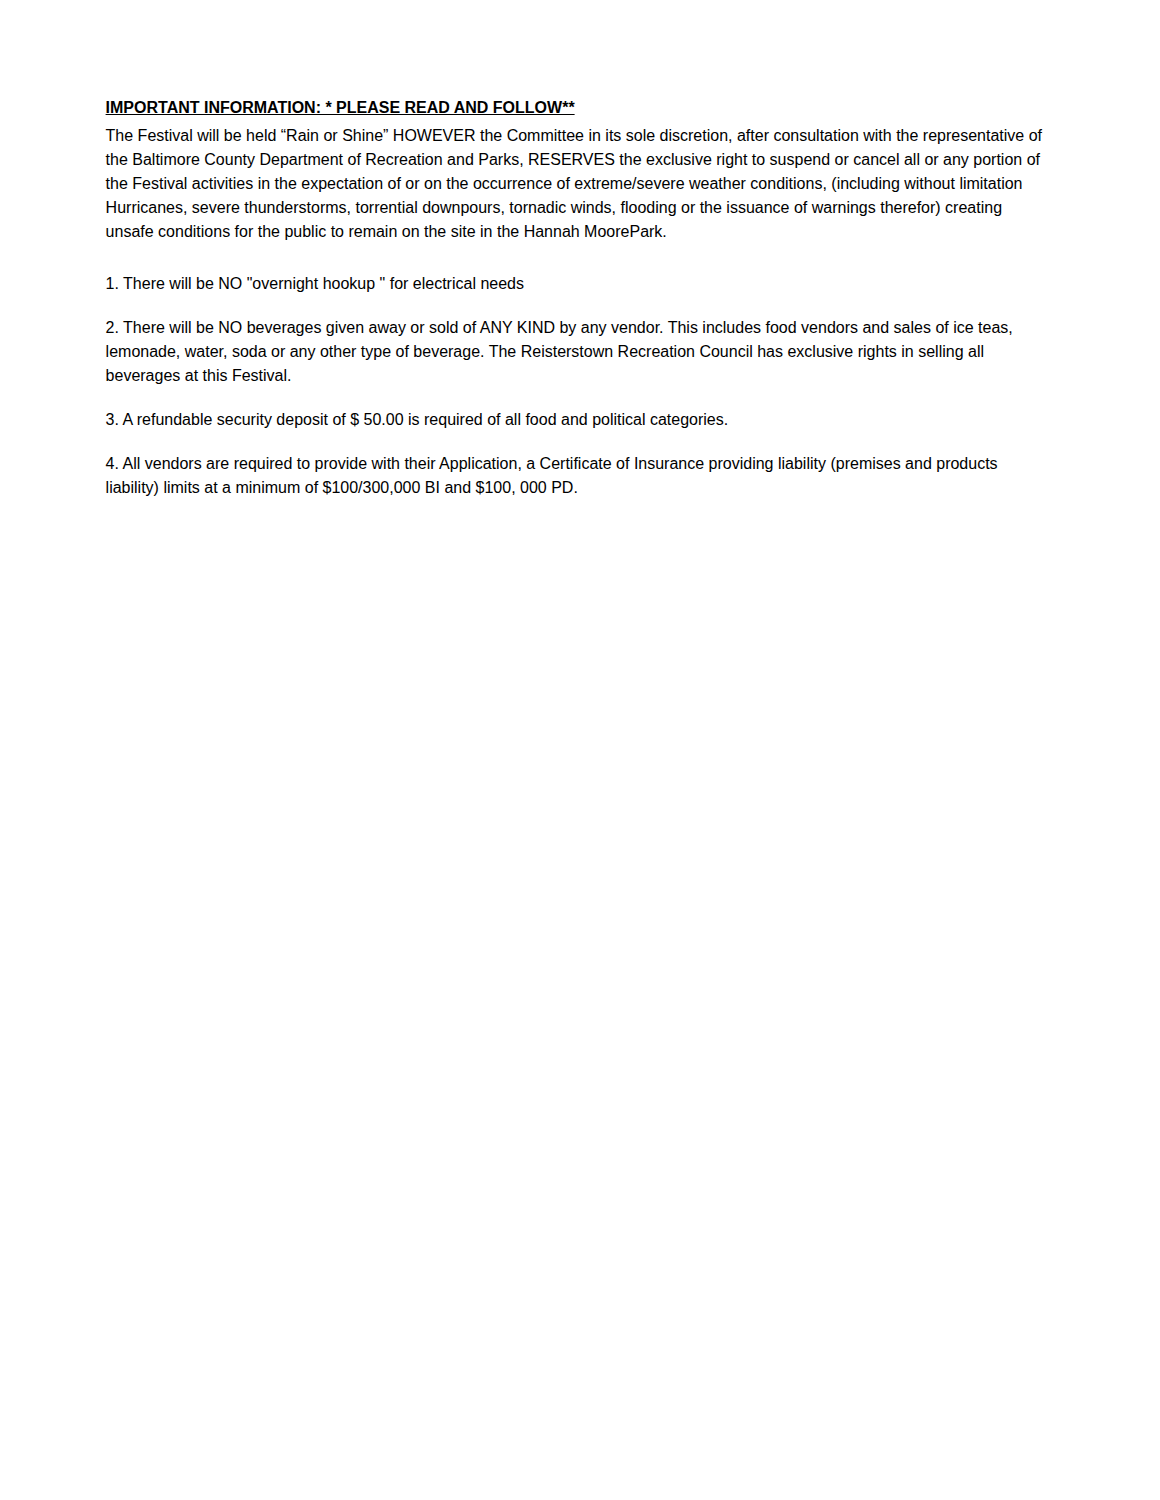IMPORTANT INFORMATION: * PLEASE READ AND FOLLOW**
The Festival will be held “Rain or Shine” HOWEVER the Committee in its sole discretion, after consultation with the representative of the Baltimore County Department of Recreation and Parks, RESERVES the exclusive right to suspend or cancel all or any portion of the Festival activities in the expectation of or on the occurrence of extreme/severe weather conditions, (including without limitation Hurricanes, severe thunderstorms, torrential downpours, tornadic winds, flooding or the issuance of warnings therefor) creating unsafe conditions for the public to remain on the site in the Hannah MoorePark.
1. There will be NO "overnight hookup " for electrical needs
2. There will be NO beverages given away or sold of ANY KIND by any vendor. This includes food vendors and sales of ice teas, lemonade, water, soda or any other type of beverage. The Reisterstown Recreation Council has exclusive rights in selling all beverages at this Festival.
3. A refundable security deposit of $ 50.00 is required of all food and political categories.
4. All vendors are required to provide with their Application, a Certificate of Insurance providing liability (premises and products liability) limits at a minimum of $100/300,000 BI and $100, 000 PD.